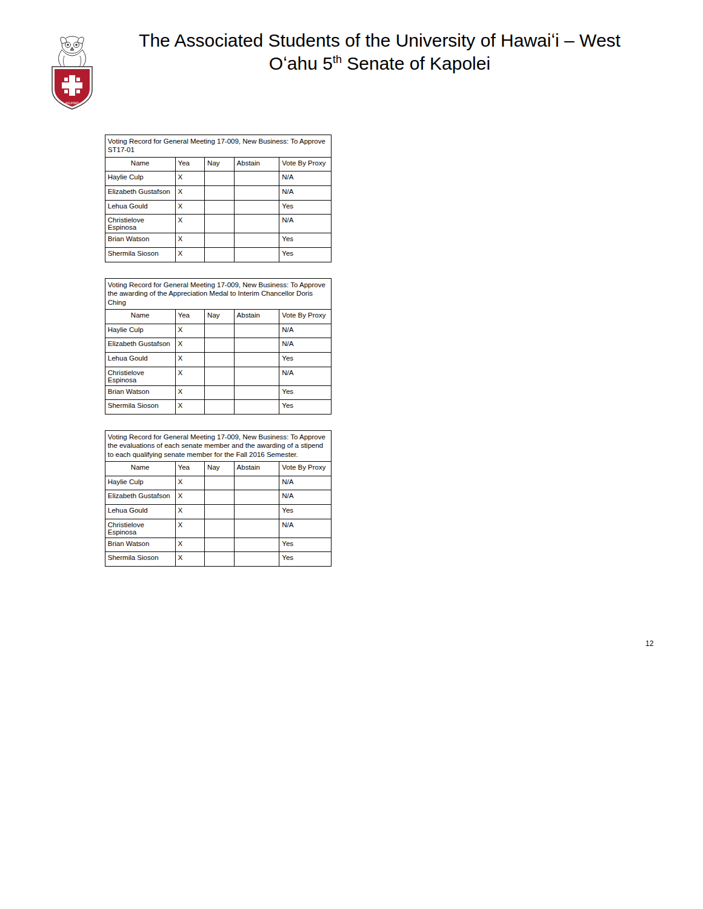ASUHWO
The Associated Students of the University of Hawaiʻi – West Oʻahu 5th Senate of Kapolei
Voting Record for General Meeting 17-009, New Business: To Approve ST17-01
| Name | Yea | Nay | Abstain | Vote By Proxy |
| --- | --- | --- | --- | --- |
| Haylie Culp | X | | | N/A |
| Elizabeth Gustafson | X | | | N/A |
| Lehua Gould | X | | | Yes |
| Christielove Espinosa | X | | | N/A |
| Brian Watson | X | | | Yes |
| Shermila Sioson | X | | | Yes |
Voting Record for General Meeting 17-009, New Business: To Approve the awarding of the Appreciation Medal to Interim Chancellor Doris Ching
| Name | Yea | Nay | Abstain | Vote By Proxy |
| --- | --- | --- | --- | --- |
| Haylie Culp | X | | | N/A |
| Elizabeth Gustafson | X | | | N/A |
| Lehua Gould | X | | | Yes |
| Christielove Espinosa | X | | | N/A |
| Brian Watson | X | | | Yes |
| Shermila Sioson | X | | | Yes |
Voting Record for General Meeting 17-009, New Business: To Approve the evaluations of each senate member and the awarding of a stipend to each qualifying senate member for the Fall 2016 Semester.
| Name | Yea | Nay | Abstain | Vote By Proxy |
| --- | --- | --- | --- | --- |
| Haylie Culp | X | | | N/A |
| Elizabeth Gustafson | X | | | N/A |
| Lehua Gould | X | | | Yes |
| Christielove Espinosa | X | | | N/A |
| Brian Watson | X | | | Yes |
| Shermila Sioson | X | | | Yes |
12